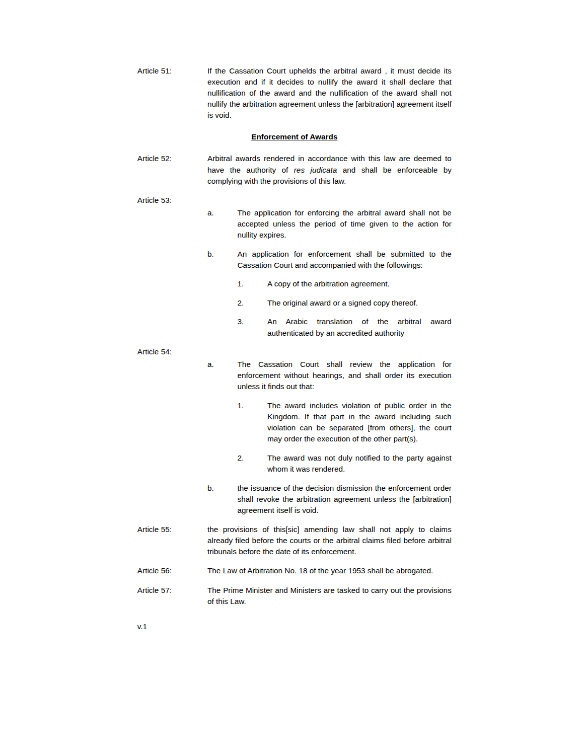Article 51:
If the Cassation Court uphelds the arbitral award , it must decide its execution and if it decides to nullify the award it shall declare that nullification of the award and the nullification of the award shall not nullify the arbitration agreement unless the [arbitration] agreement itself is void.
Enforcement of Awards
Article 52:
Arbitral awards rendered in accordance with this law are deemed to have the authority of res judicata and shall be enforceable by complying with the provisions of this law.
Article 53:
a.
The application for enforcing the arbitral award shall not be accepted unless the period of time given to the action for nullity expires.
b.
An application for enforcement shall be submitted to the Cassation Court and accompanied with the followings:
1.
A copy of the arbitration agreement.
2.
The original award or a signed copy thereof.
3.
An Arabic translation of the arbitral award authenticated by an accredited authority
Article 54:
a.
The Cassation Court shall review the application for enforcement without hearings, and shall order its execution unless it finds out that:
1.
The award includes violation of public order in the Kingdom. If that part in the award including such violation can be separated [from others], the court may order the execution of the other part(s).
2.
The award was not duly notified to the party against whom it was rendered.
b.
the issuance of the decision dismission the enforcement order shall revoke the arbitration agreement unless the [arbitration] agreement itself is void.
Article 55:
the provisions of this[sic] amending law shall not apply to claims already filed before the courts or the arbitral claims filed before arbitral tribunals before the date of its enforcement.
Article 56:
The Law of Arbitration No. 18 of the year 1953 shall be abrogated.
Article 57:
The Prime Minister and Ministers are tasked to carry out the provisions of this Law.
v.1